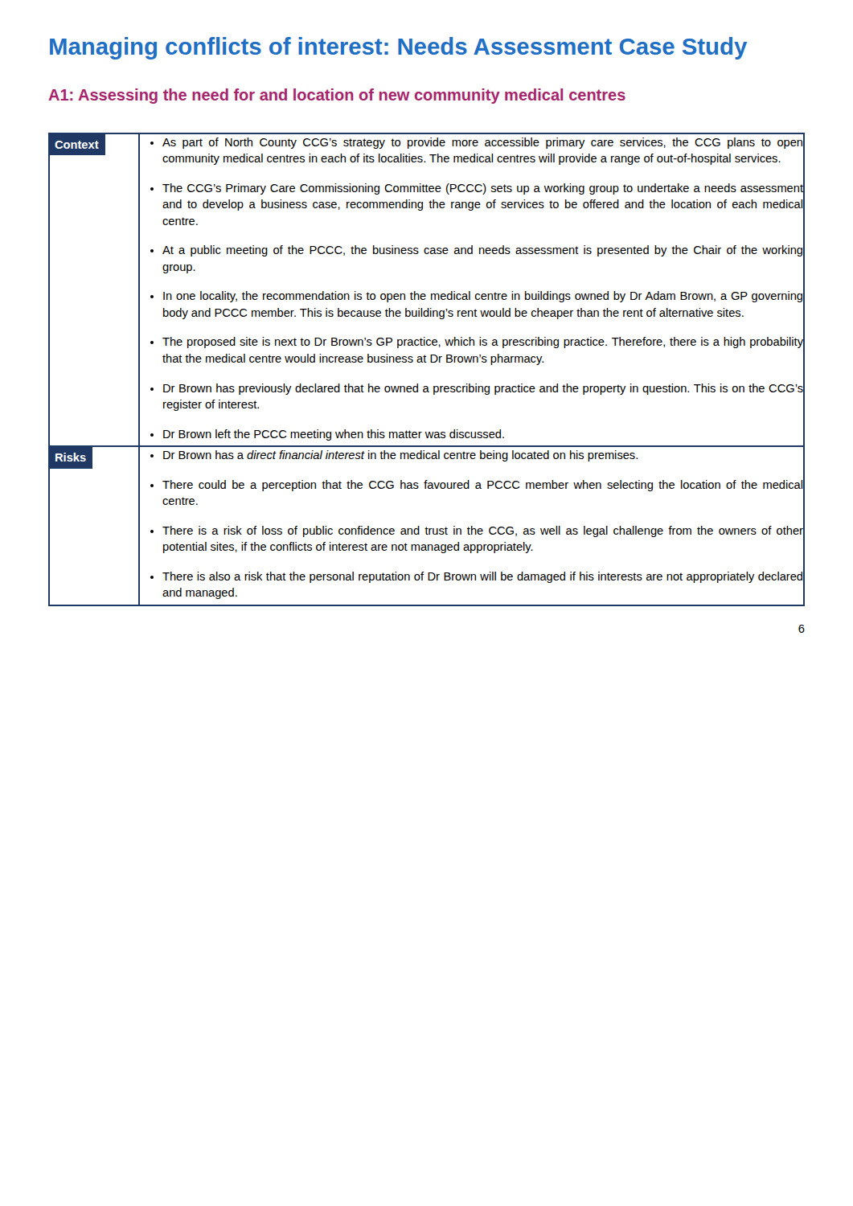Managing conflicts of interest: Needs Assessment Case Study
A1: Assessing the need for and location of new community medical centres
| Context | As part of North County CCG’s strategy to provide more accessible primary care services, the CCG plans to open community medical centres in each of its localities. The medical centres will provide a range of out-of-hospital services. The CCG’s Primary Care Commissioning Committee (PCCC) sets up a working group to undertake a needs assessment and to develop a business case, recommending the range of services to be offered and the location of each medical centre. At a public meeting of the PCCC, the business case and needs assessment is presented by the Chair of the working group. In one locality, the recommendation is to open the medical centre in buildings owned by Dr Adam Brown, a GP governing body and PCCC member. This is because the building’s rent would be cheaper than the rent of alternative sites. The proposed site is next to Dr Brown’s GP practice, which is a prescribing practice. Therefore, there is a high probability that the medical centre would increase business at Dr Brown’s pharmacy. Dr Brown has previously declared that he owned a prescribing practice and the property in question. This is on the CCG’s register of interest. Dr Brown left the PCCC meeting when this matter was discussed. |
| Risks | Dr Brown has a direct financial interest in the medical centre being located on his premises. There could be a perception that the CCG has favoured a PCCC member when selecting the location of the medical centre. There is a risk of loss of public confidence and trust in the CCG, as well as legal challenge from the owners of other potential sites, if the conflicts of interest are not managed appropriately. There is also a risk that the personal reputation of Dr Brown will be damaged if his interests are not appropriately declared and managed. |
6